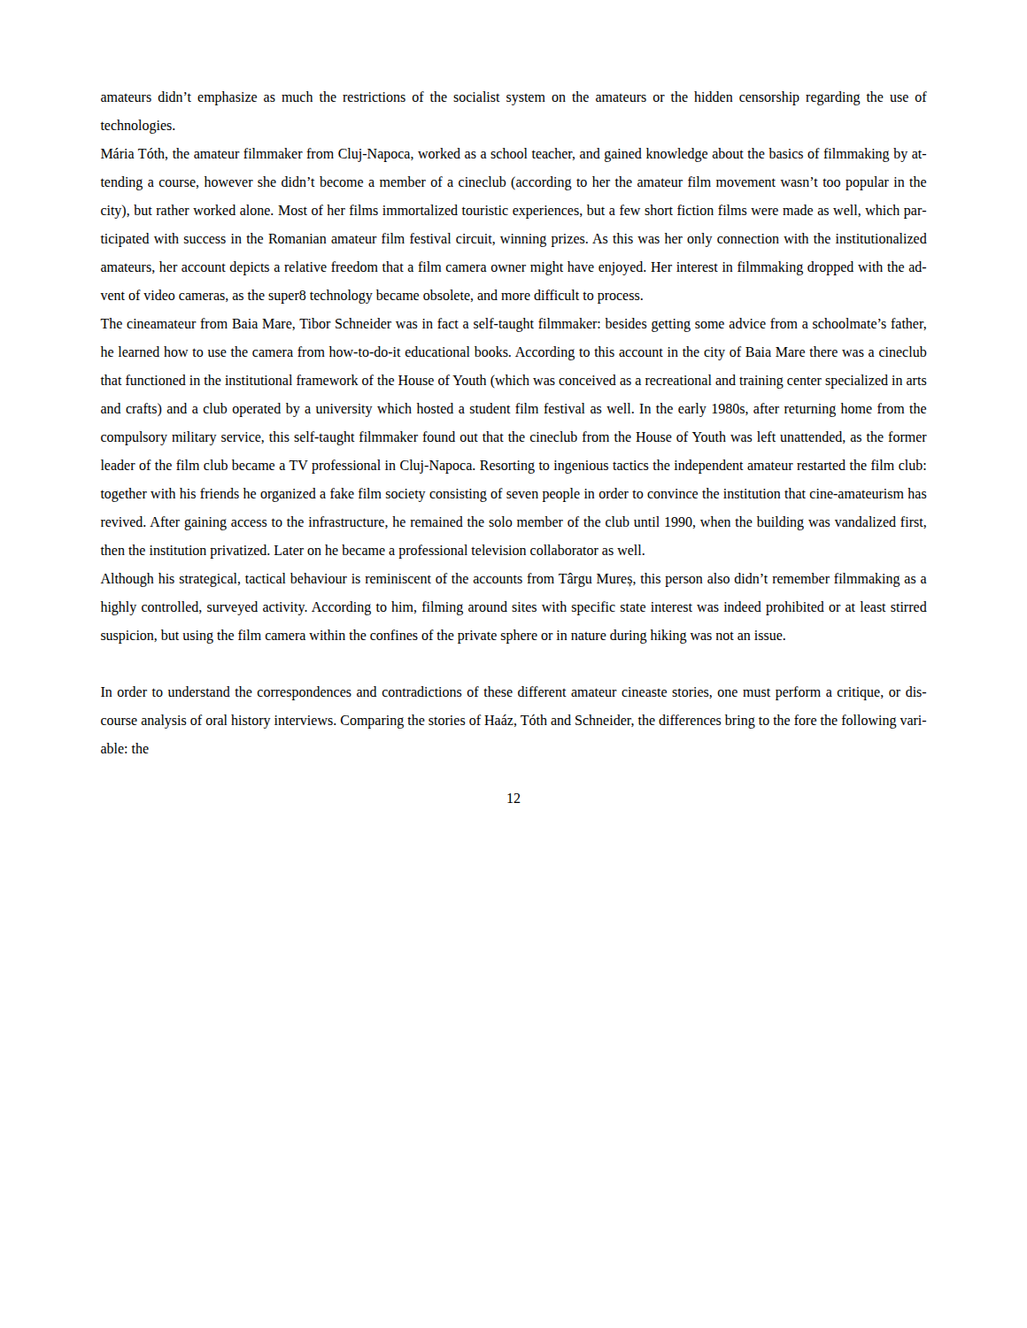amateurs didn’t emphasize as much the restrictions of the socialist system on the amateurs or the hidden censorship regarding the use of technologies.
Mária Tóth, the amateur filmmaker from Cluj-Napoca, worked as a school teacher, and gained knowledge about the basics of filmmaking by attending a course, however she didn’t become a member of a cineclub (according to her the amateur film movement wasn’t too popular in the city), but rather worked alone. Most of her films immortalized touristic experiences, but a few short fiction films were made as well, which participated with success in the Romanian amateur film festival circuit, winning prizes. As this was her only connection with the institutionalized amateurs, her account depicts a relative freedom that a film camera owner might have enjoyed. Her interest in filmmaking dropped with the advent of video cameras, as the super8 technology became obsolete, and more difficult to process.
The cineamateur from Baia Mare, Tibor Schneider was in fact a self-taught filmmaker: besides getting some advice from a schoolmate’s father, he learned how to use the camera from how-to-do-it educational books. According to this account in the city of Baia Mare there was a cineclub that functioned in the institutional framework of the House of Youth (which was conceived as a recreational and training center specialized in arts and crafts) and a club operated by a university which hosted a student film festival as well. In the early 1980s, after returning home from the compulsory military service, this self-taught filmmaker found out that the cineclub from the House of Youth was left unattended, as the former leader of the film club became a TV professional in Cluj-Napoca. Resorting to ingenious tactics the independent amateur restarted the film club: together with his friends he organized a fake film society consisting of seven people in order to convince the institution that cine-amateurism has revived. After gaining access to the infrastructure, he remained the solo member of the club until 1990, when the building was vandalized first, then the institution privatized. Later on he became a professional television collaborator as well.
Although his strategical, tactical behaviour is reminiscent of the accounts from Târgu Mureș, this person also didn’t remember filmmaking as a highly controlled, surveyed activity. According to him, filming around sites with specific state interest was indeed prohibited or at least stirred suspicion, but using the film camera within the confines of the private sphere or in nature during hiking was not an issue.
In order to understand the correspondences and contradictions of these different amateur cineaste stories, one must perform a critique, or discourse analysis of oral history interviews. Comparing the stories of Haáz, Tóth and Schneider, the differences bring to the fore the following variable: the
12